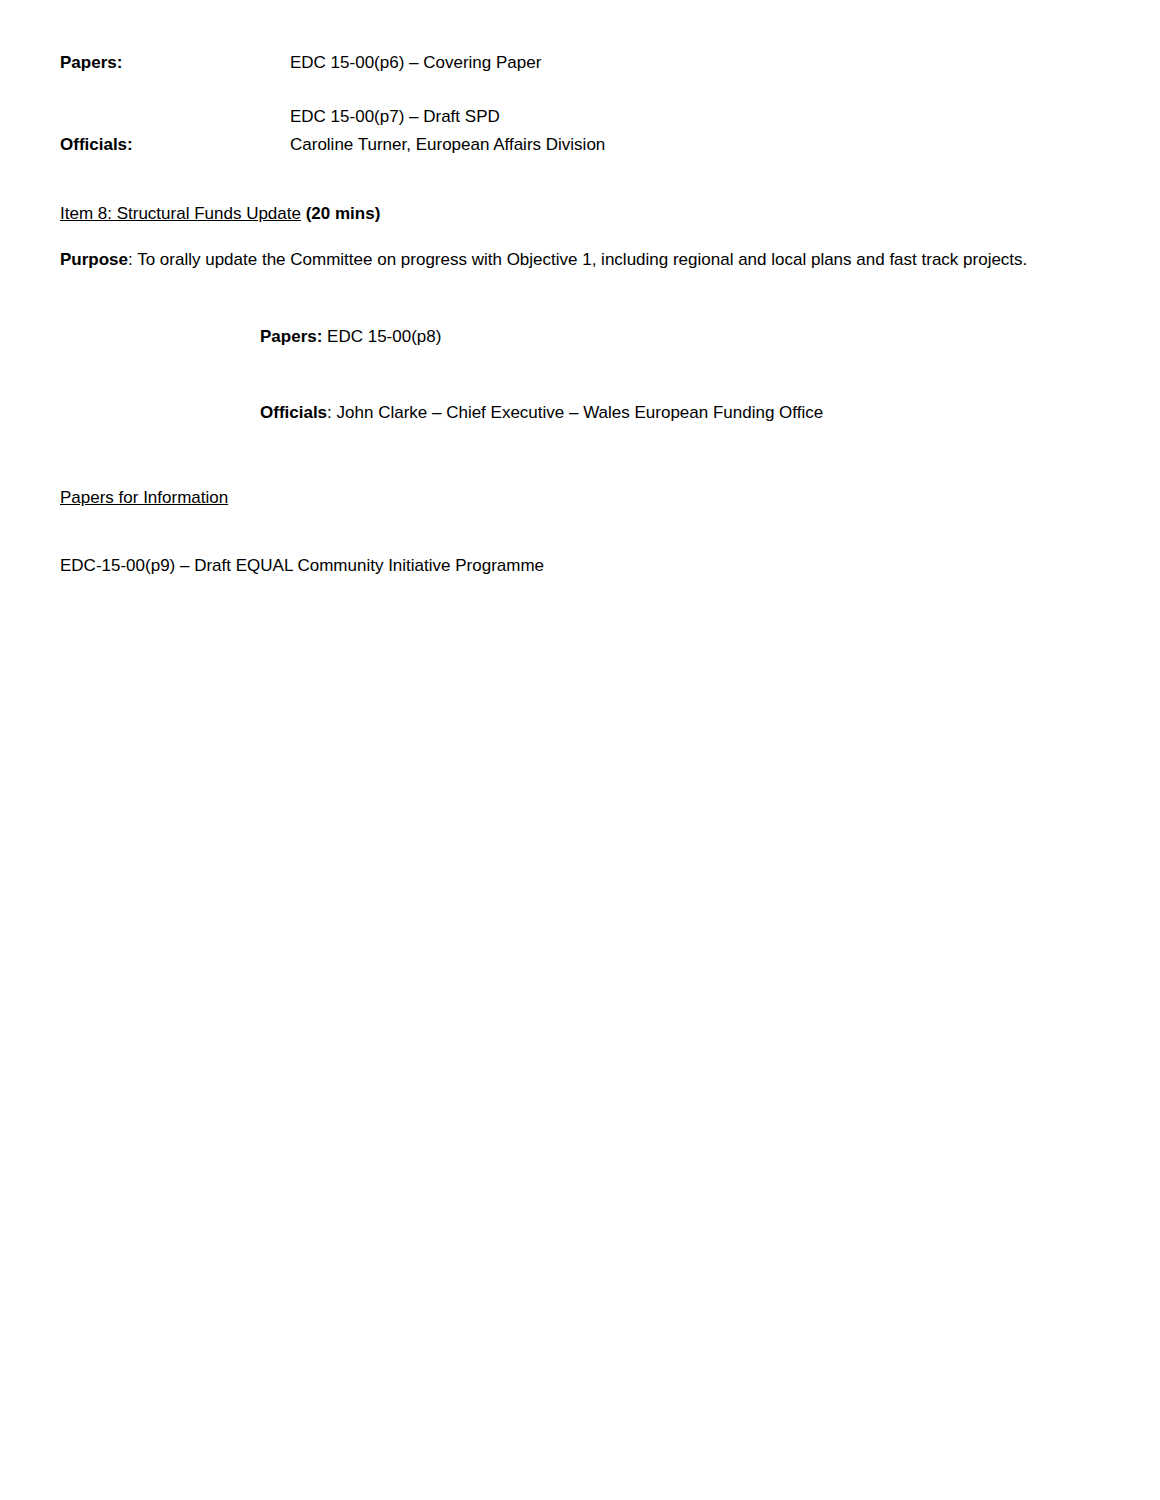| Papers: | EDC 15-00(p6) – Covering Paper |
| | EDC 15-00(p7) – Draft SPD |
| Officials: | Caroline Turner, European Affairs Division |
Item 8: Structural Funds Update (20 mins)
Purpose: To orally update the Committee on progress with Objective 1, including regional and local plans and fast track projects.
Papers: EDC 15-00(p8)
Officials: John Clarke – Chief Executive – Wales European Funding Office
Papers for Information
EDC-15-00(p9) – Draft EQUAL Community Initiative Programme